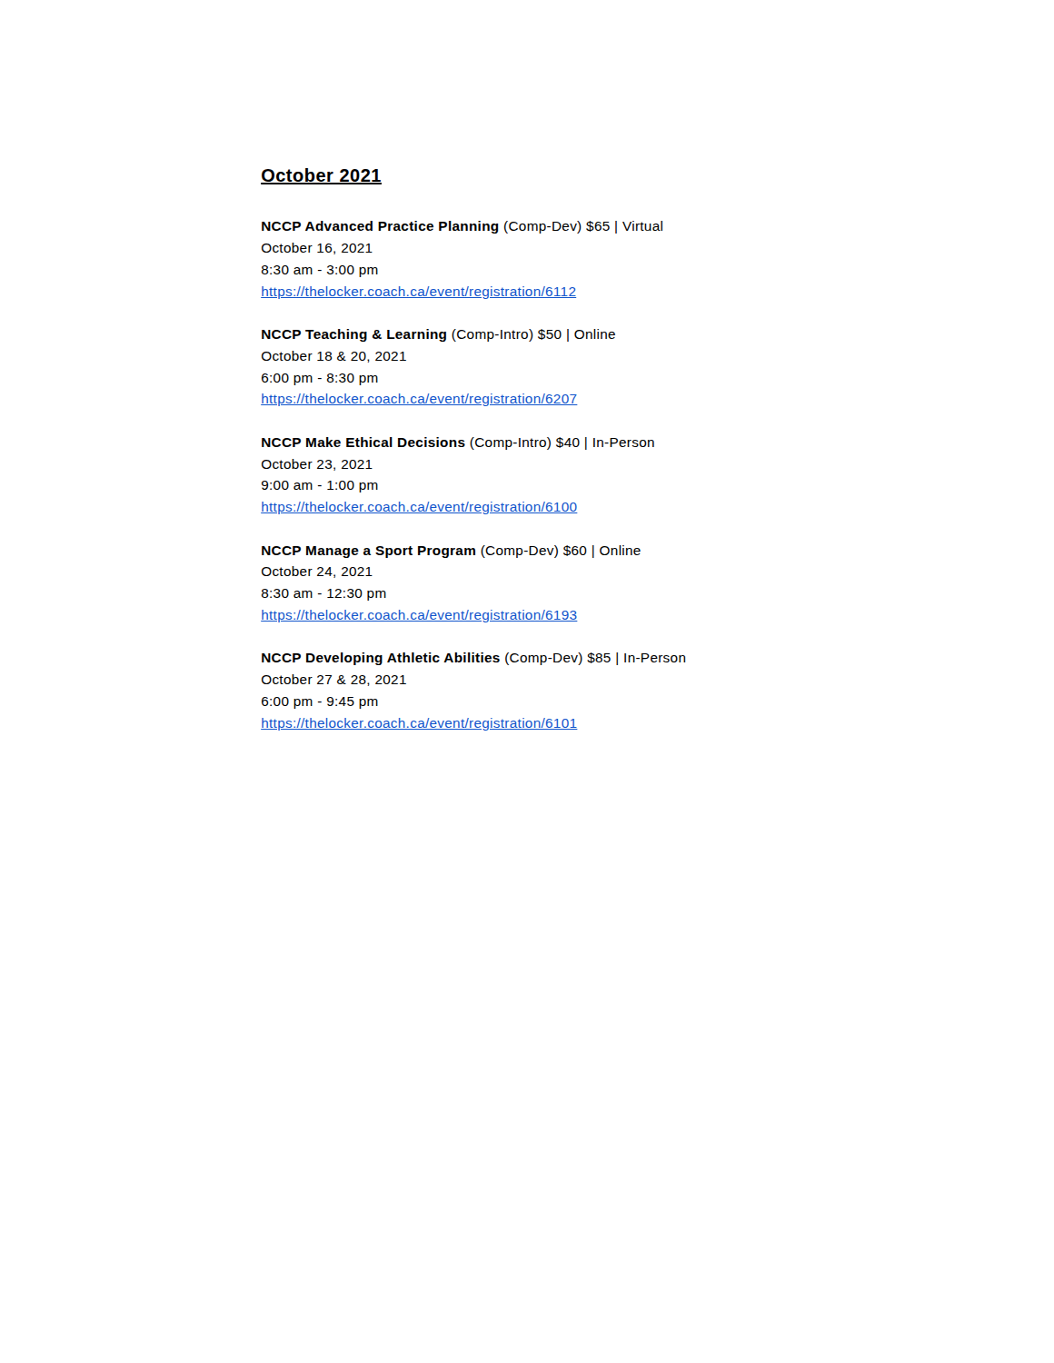October 2021
NCCP Advanced Practice Planning (Comp-Dev) $65 | Virtual
October 16, 2021
8:30 am - 3:00 pm
https://thelocker.coach.ca/event/registration/6112
NCCP Teaching & Learning (Comp-Intro) $50 | Online
October 18 & 20, 2021
6:00 pm - 8:30 pm
https://thelocker.coach.ca/event/registration/6207
NCCP Make Ethical Decisions (Comp-Intro) $40 | In-Person
October 23, 2021
9:00 am - 1:00 pm
https://thelocker.coach.ca/event/registration/6100
NCCP Manage a Sport Program (Comp-Dev) $60 | Online
October 24, 2021
8:30 am - 12:30 pm
https://thelocker.coach.ca/event/registration/6193
NCCP Developing Athletic Abilities (Comp-Dev) $85 | In-Person
October 27 & 28, 2021
6:00 pm - 9:45 pm
https://thelocker.coach.ca/event/registration/6101